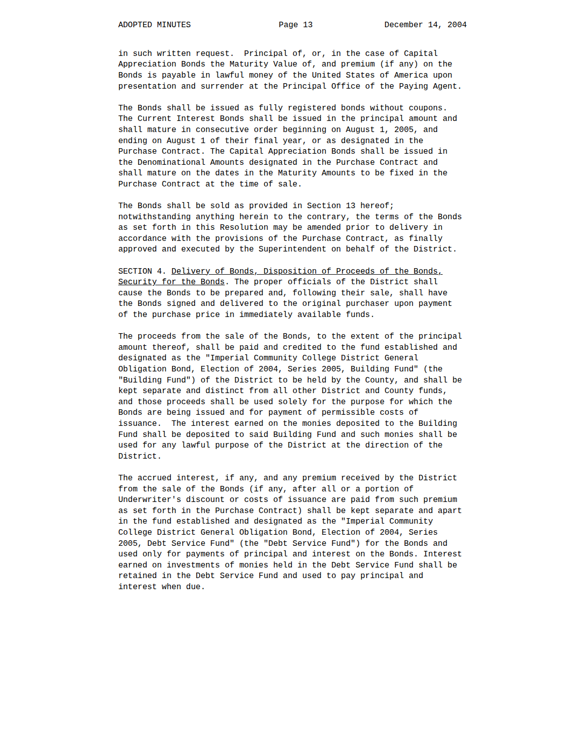ADOPTED MINUTES
Page 13
December 14, 2004
in such written request. Principal of, or, in the case of Capital Appreciation Bonds the Maturity Value of, and premium (if any) on the Bonds is payable in lawful money of the United States of America upon presentation and surrender at the Principal Office of the Paying Agent.
The Bonds shall be issued as fully registered bonds without coupons. The Current Interest Bonds shall be issued in the principal amount and shall mature in consecutive order beginning on August 1, 2005, and ending on August 1 of their final year, or as designated in the Purchase Contract. The Capital Appreciation Bonds shall be issued in the Denominational Amounts designated in the Purchase Contract and shall mature on the dates in the Maturity Amounts to be fixed in the Purchase Contract at the time of sale.
The Bonds shall be sold as provided in Section 13 hereof; notwithstanding anything herein to the contrary, the terms of the Bonds as set forth in this Resolution may be amended prior to delivery in accordance with the provisions of the Purchase Contract, as finally approved and executed by the Superintendent on behalf of the District.
SECTION 4. Delivery of Bonds, Disposition of Proceeds of the Bonds, Security for the Bonds. The proper officials of the District shall cause the Bonds to be prepared and, following their sale, shall have the Bonds signed and delivered to the original purchaser upon payment of the purchase price in immediately available funds.
The proceeds from the sale of the Bonds, to the extent of the principal amount thereof, shall be paid and credited to the fund established and designated as the "Imperial Community College District General Obligation Bond, Election of 2004, Series 2005, Building Fund" (the "Building Fund") of the District to be held by the County, and shall be kept separate and distinct from all other District and County funds, and those proceeds shall be used solely for the purpose for which the Bonds are being issued and for payment of permissible costs of issuance. The interest earned on the monies deposited to the Building Fund shall be deposited to said Building Fund and such monies shall be used for any lawful purpose of the District at the direction of the District.
The accrued interest, if any, and any premium received by the District from the sale of the Bonds (if any, after all or a portion of Underwriter's discount or costs of issuance are paid from such premium as set forth in the Purchase Contract) shall be kept separate and apart in the fund established and designated as the "Imperial Community College District General Obligation Bond, Election of 2004, Series 2005, Debt Service Fund" (the "Debt Service Fund") for the Bonds and used only for payments of principal and interest on the Bonds. Interest earned on investments of monies held in the Debt Service Fund shall be retained in the Debt Service Fund and used to pay principal and interest when due.